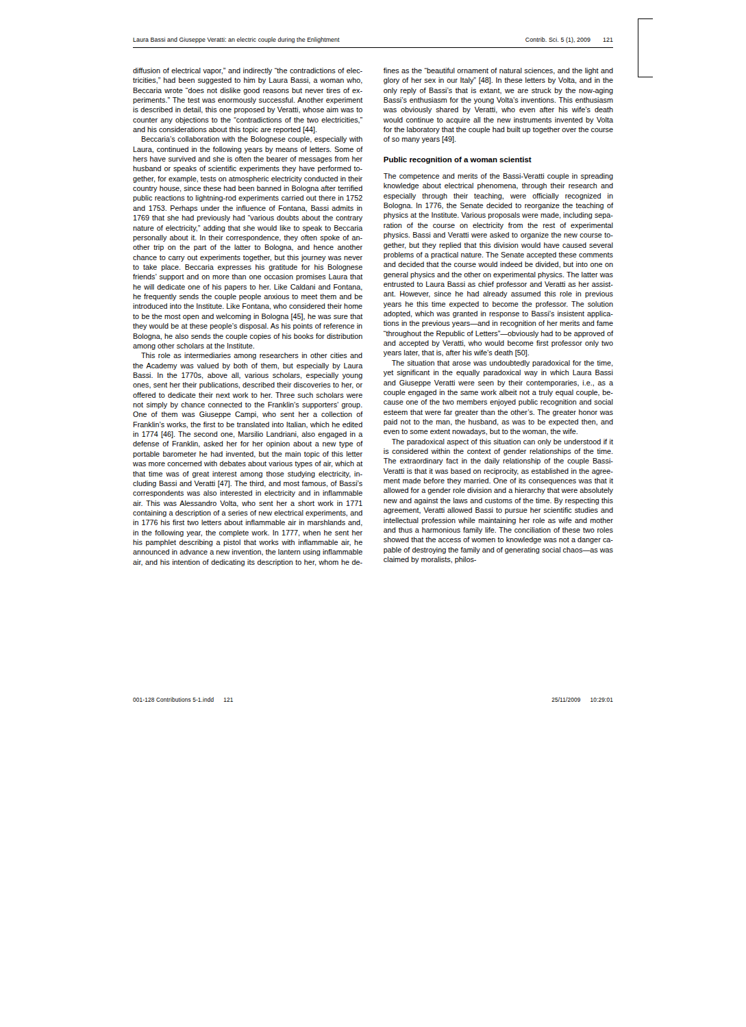Laura Bassi and Giuseppe Veratti: an electric couple during the Enlightment
Contrib. Sci. 5 (1), 2009121
diffusion of electrical vapor,” and indirectly “the contradictions of electricities,” had been suggested to him by Laura Bassi, a woman who, Beccaria wrote “does not dislike good reasons but never tires of experiments.” The test was enormously successful. Another experiment is described in detail, this one proposed by Veratti, whose aim was to counter any objections to the “contradictions of the two electricities,” and his considerations about this topic are reported [44].
Beccaria’s collaboration with the Bolognese couple, especially with Laura, continued in the following years by means of letters. Some of hers have survived and she is often the bearer of messages from her husband or speaks of scientific experiments they have performed together, for example, tests on atmospheric electricity conducted in their country house, since these had been banned in Bologna after terrified public reactions to lightning-rod experiments carried out there in 1752 and 1753. Perhaps under the influence of Fontana, Bassi admits in 1769 that she had previously had “various doubts about the contrary nature of electricity,” adding that she would like to speak to Beccaria personally about it. In their correspondence, they often spoke of another trip on the part of the latter to Bologna, and hence another chance to carry out experiments together, but this journey was never to take place. Beccaria expresses his gratitude for his Bolognese friends’ support and on more than one occasion promises Laura that he will dedicate one of his papers to her. Like Caldani and Fontana, he frequently sends the couple people anxious to meet them and be introduced into the Institute. Like Fontana, who considered their home to be the most open and welcoming in Bologna [45], he was sure that they would be at these people’s disposal. As his points of reference in Bologna, he also sends the couple copies of his books for distribution among other scholars at the Institute.
This role as intermediaries among researchers in other cities and the Academy was valued by both of them, but especially by Laura Bassi. In the 1770s, above all, various scholars, especially young ones, sent her their publications, described their discoveries to her, or offered to dedicate their next work to her. Three such scholars were not simply by chance connected to the Franklin’s supporters’ group. One of them was Giuseppe Campi, who sent her a collection of Franklin’s works, the first to be translated into Italian, which he edited in 1774 [46]. The second one, Marsilio Landriani, also engaged in a defense of Franklin, asked her for her opinion about a new type of portable barometer he had invented, but the main topic of this letter was more concerned with debates about various types of air, which at that time was of great interest among those studying electricity, including Bassi and Veratti [47]. The third, and most famous, of Bassi’s correspondents was also interested in electricity and in inflammable air. This was Alessandro Volta, who sent her a short work in 1771 containing a description of a series of new electrical experiments, and in 1776 his first two letters about inflammable air in marshlands and, in the following year, the complete work. In 1777, when he sent her his pamphlet describing a pistol that works with inflammable air, he announced in advance a new invention, the lantern using inflammable air, and his intention of dedicating its description to her, whom he defines as the “beautiful ornament of natural sciences, and the light and glory of her sex in our Italy” [48]. In these letters by Volta, and in the only reply of Bassi’s that is extant, we are struck by the now-aging Bassi’s enthusiasm for the young Volta’s inventions. This enthusiasm was obviously shared by Veratti, who even after his wife’s death would continue to acquire all the new instruments invented by Volta for the laboratory that the couple had built up together over the course of so many years [49].
Public recognition of a woman scientist
The competence and merits of the Bassi-Veratti couple in spreading knowledge about electrical phenomena, through their research and especially through their teaching, were officially recognized in Bologna. In 1776, the Senate decided to reorganize the teaching of physics at the Institute. Various proposals were made, including separation of the course on electricity from the rest of experimental physics. Bassi and Veratti were asked to organize the new course together, but they replied that this division would have caused several problems of a practical nature. The Senate accepted these comments and decided that the course would indeed be divided, but into one on general physics and the other on experimental physics. The latter was entrusted to Laura Bassi as chief professor and Veratti as her assistant. However, since he had already assumed this role in previous years he this time expected to become the professor. The solution adopted, which was granted in response to Bassi’s insistent applications in the previous years—and in recognition of her merits and fame “throughout the Republic of Letters”—obviously had to be approved of and accepted by Veratti, who would become first professor only two years later, that is, after his wife’s death [50].
The situation that arose was undoubtedly paradoxical for the time, yet significant in the equally paradoxical way in which Laura Bassi and Giuseppe Veratti were seen by their contemporaries, i.e., as a couple engaged in the same work albeit not a truly equal couple, because one of the two members enjoyed public recognition and social esteem that were far greater than the other’s. The greater honor was paid not to the man, the husband, as was to be expected then, and even to some extent nowadays, but to the woman, the wife.
The paradoxical aspect of this situation can only be understood if it is considered within the context of gender relationships of the time. The extraordinary fact in the daily relationship of the couple Bassi-Veratti is that it was based on reciprocity, as established in the agreement made before they married. One of its consequences was that it allowed for a gender role division and a hierarchy that were absolutely new and against the laws and customs of the time. By respecting this agreement, Veratti allowed Bassi to pursue her scientific studies and intellectual profession while maintaining her role as wife and mother and thus a harmonious family life. The conciliation of these two roles showed that the access of women to knowledge was not a danger capable of destroying the family and of generating social chaos—as was claimed by moralists, philos-
001-128 Contributions 5-1.indd 121
25/11/200910:29:01